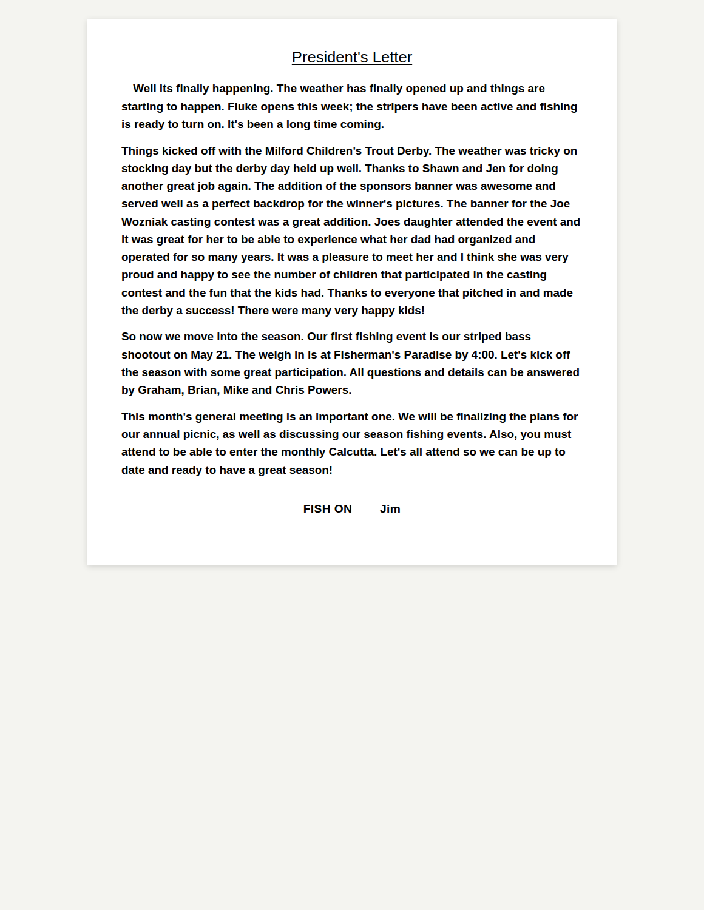President's Letter
Well its finally happening. The weather has finally opened up and things are starting to happen. Fluke opens this week; the stripers have been active and fishing is ready to turn on. It's been a long time coming.
Things kicked off with the Milford Children's Trout Derby. The weather was tricky on stocking day but the derby day held up well. Thanks to Shawn and Jen for doing another great job again. The addition of the sponsors banner was awesome and served well as a perfect backdrop for the winner's pictures. The banner for the Joe Wozniak casting contest was a great addition. Joes daughter attended the event and it was great for her to be able to experience what her dad had organized and operated for so many years. It was a pleasure to meet her and I think she was very proud and happy to see the number of children that participated in the casting contest and the fun that the kids had. Thanks to everyone that pitched in and made the derby a success! There were many very happy kids!
So now we move into the season. Our first fishing event is our striped bass shootout on May 21. The weigh in is at Fisherman's Paradise by 4:00. Let's kick off the season with some great participation. All questions and details can be answered by Graham, Brian, Mike and Chris Powers.
This month's general meeting is an important one. We will be finalizing the plans for our annual picnic, as well as discussing our season fishing events. Also, you must attend to be able to enter the monthly Calcutta. Let's all attend so we can be up to date and ready to have a great season!
FISH ON Jim